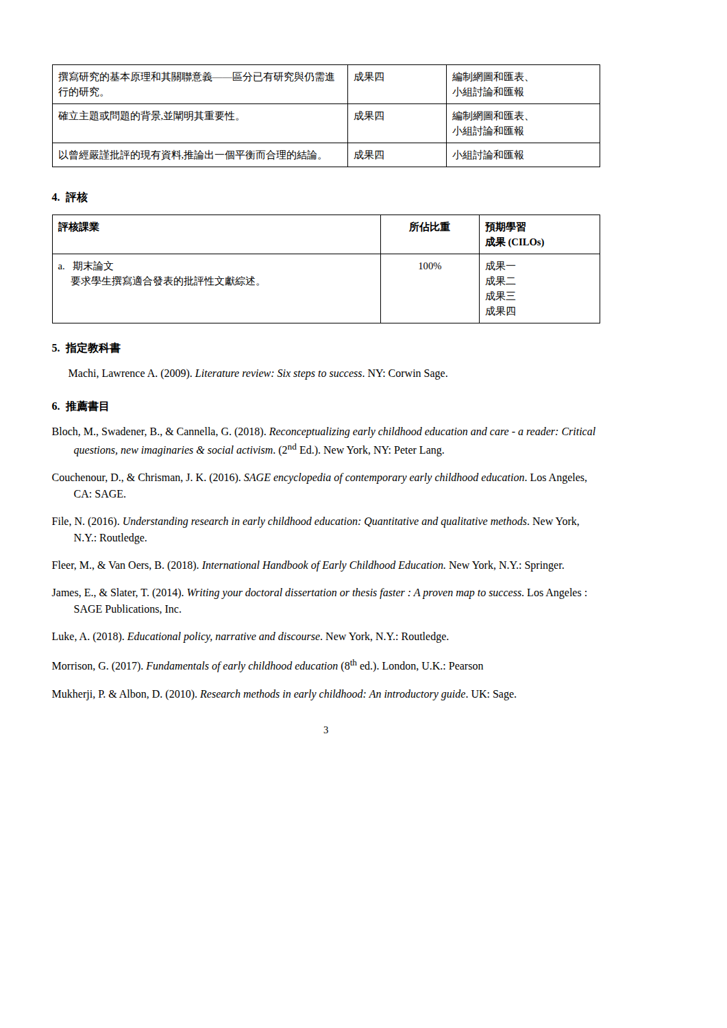| 撰寫研究的基本原理和其關聯意義——區分已有研究與仍需進行的研究。 | 成果四 | 編制網圖和匯表、 小組討論和匯報 |
| 確立主題或問題的背景,並闡明其重要性。 | 成果四 | 編制網圖和匯表、 小組討論和匯報 |
| 以曾經嚴謹批評的現有資料,推論出一個平衡而合理的結論。 | 成果四 | 小組討論和匯報 |
4. 評核
| 評核課業 | 所佔比重 | 預期學習 成果 (CILOs) |
| --- | --- | --- |
| a. 期末論文 要求學生撰寫適合發表的批評性文獻綜述。 | 100% | 成果一 成果二 成果三 成果四 |
5. 指定教科書
Machi, Lawrence A. (2009). Literature review: Six steps to success. NY: Corwin Sage.
6. 推薦書目
Bloch, M., Swadener, B., & Cannella, G. (2018). Reconceptualizing early childhood education and care - a reader: Critical questions, new imaginaries & social activism. (2nd Ed.). New York, NY: Peter Lang.
Couchenour, D., & Chrisman, J. K. (2016). SAGE encyclopedia of contemporary early childhood education. Los Angeles, CA: SAGE.
File, N. (2016). Understanding research in early childhood education: Quantitative and qualitative methods. New York, N.Y.: Routledge.
Fleer, M., & Van Oers, B. (2018). International Handbook of Early Childhood Education. New York, N.Y.: Springer.
James, E., & Slater, T. (2014). Writing your doctoral dissertation or thesis faster : A proven map to success. Los Angeles : SAGE Publications, Inc.
Luke, A. (2018). Educational policy, narrative and discourse. New York, N.Y.: Routledge.
Morrison, G. (2017). Fundamentals of early childhood education (8th ed.). London, U.K.: Pearson
Mukherji, P. & Albon, D. (2010). Research methods in early childhood: An introductory guide. UK: Sage.
3